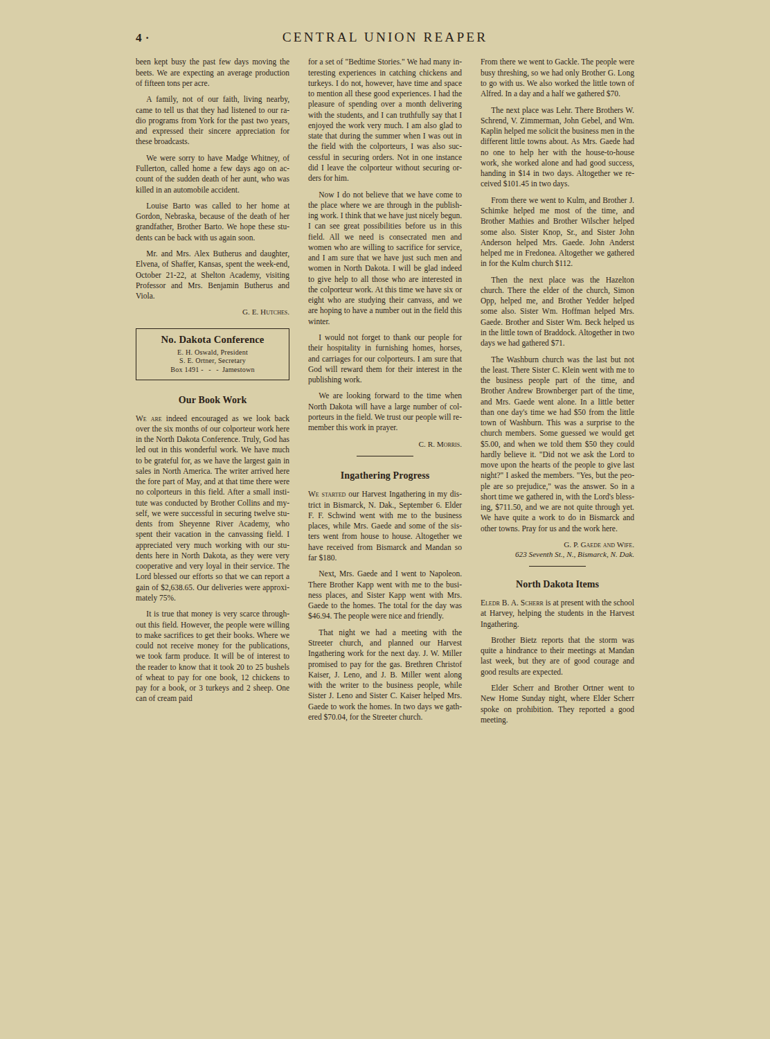4 ·
Central Union Reaper
been kept busy the past few days moving the beets. We are expecting an average production of fifteen tons per acre.
A family, not of our faith, living nearby, came to tell us that they had listened to our radio programs from York for the past two years, and expressed their sincere appreciation for these broadcasts.
We were sorry to have Madge Whitney, of Fullerton, called home a few days ago on account of the sudden death of her aunt, who was killed in an automobile accident.
Louise Barto was called to her home at Gordon, Nebraska, because of the death of her grandfather, Brother Barto. We hope these students can be back with us again soon.
Mr. and Mrs. Alex Butherus and daughter, Elvena, of Shaffer, Kansas, spent the week-end, October 21-22, at Shelton Academy, visiting Professor and Mrs. Benjamin Butherus and Viola.
G. E. Hutches.
No. Dakota Conference
E. H. Oswald, President
S. E. Ortner, Secretary
Box 1491 - - - Jamestown
Our Book Work
We are indeed encouraged as we look back over the six months of our colporteur work here in the North Dakota Conference. Truly, God has led out in this wonderful work. We have much to be grateful for, as we have the largest gain in sales in North America. The writer arrived here the fore part of May, and at that time there were no colporteurs in this field. After a small institute was conducted by Brother Collins and myself, we were successful in securing twelve students from Sheyenne River Academy, who spent their vacation in the canvassing field. I appreciated very much working with our students here in North Dakota, as they were very cooperative and very loyal in their service. The Lord blessed our efforts so that we can report a gain of $2,638.65. Our deliveries were approximately 75%.
It is true that money is very scarce throughout this field. However, the people were willing to make sacrifices to get their books. Where we could not receive money for the publications, we took farm produce. It will be of interest to the reader to know that it took 20 to 25 bushels of wheat to pay for one book, 12 chickens to pay for a book, or 3 turkeys and 2 sheep. One can of cream paid
for a set of "Bedtime Stories." We had many interesting experiences in catching chickens and turkeys. I do not, however, have time and space to mention all these good experiences. I had the pleasure of spending over a month delivering with the students, and I can truthfully say that I enjoyed the work very much. I am also glad to state that during the summer when I was out in the field with the colporteurs, I was also successful in securing orders. Not in one instance did I leave the colporteur without securing orders for him.
Now I do not believe that we have come to the place where we are through in the publishing work. I think that we have just nicely begun. I can see great possibilities before us in this field. All we need is consecrated men and women who are willing to sacrifice for service, and I am sure that we have just such men and women in North Dakota. I will be glad indeed to give help to all those who are interested in the colporteur work. At this time we have six or eight who are studying their canvass, and we are hoping to have a number out in the field this winter.
I would not forget to thank our people for their hospitality in furnishing homes, horses, and carriages for our colporteurs. I am sure that God will reward them for their interest in the publishing work.
We are looking forward to the time when North Dakota will have a large number of colporteurs in the field. We trust our people will remember this work in prayer.
C. R. Morris.
Ingathering Progress
We started our Harvest Ingathering in my district in Bismarck, N. Dak., September 6. Elder F. F. Schwind went with me to the business places, while Mrs. Gaede and some of the sisters went from house to house. Altogether we have received from Bismarck and Mandan so far $180.
Next, Mrs. Gaede and I went to Napoleon. There Brother Kapp went with me to the business places, and Sister Kapp went with Mrs. Gaede to the homes. The total for the day was $46.94. The people were nice and friendly.
That night we had a meeting with the Streeter church, and planned our Harvest Ingathering work for the next day. J. W. Miller promised to pay for the gas. Brethren Christof Kaiser, J. Leno, and J. B. Miller went along with the writer to the business people, while Sister J. Leno and Sister C. Kaiser helped Mrs. Gaede to work the homes. In two days we gathered $70.04, for the Streeter church.
From there we went to Gackle. The people were busy threshing, so we had only Brother G. Long to go with us. We also worked the little town of Alfred. In a day and a half we gathered $70.
The next place was Lehr. There Brothers W. Schrend, V. Zimmerman, John Gebel, and Wm. Kaplin helped me solicit the business men in the different little towns about. As Mrs. Gaede had no one to help her with the house-to-house work, she worked alone and had good success, handing in $14 in two days. Altogether we received $101.45 in two days.
From there we went to Kulm, and Brother J. Schimke helped me most of the time, and Brother Mathies and Brother Wilscher helped some also. Sister Knop, Sr., and Sister John Anderson helped Mrs. Gaede. John Anderst helped me in Fredonea. Altogether we gathered in for the Kulm church $112.
Then the next place was the Hazelton church. There the elder of the church, Simon Opp, helped me, and Brother Yedder helped some also. Sister Wm. Hoffman helped Mrs. Gaede. Brother and Sister Wm. Beck helped us in the little town of Braddock. Altogether in two days we had gathered $71.
The Washburn church was the last but not the least. There Sister C. Klein went with me to the business people part of the time, and Brother Andrew Brownberger part of the time, and Mrs. Gaede went alone. In a little better than one day's time we had $50 from the little town of Washburn. This was a surprise to the church members. Some guessed we would get $5.00, and when we told them $50 they could hardly believe it. "Did not we ask the Lord to move upon the hearts of the people to give last night?" I asked the members. "Yes, but the people are so prejudice," was the answer. So in a short time we gathered in, with the Lord's blessing, $711.50, and we are not quite through yet. We have quite a work to do in Bismarck and other towns. Pray for us and the work here.
G. P. Gaede and Wife.
623 Seventh St., N., Bismarck, N. Dak.
North Dakota Items
Eledr B. A. Scherr is at present with the school at Harvey, helping the students in the Harvest Ingathering.
Brother Bietz reports that the storm was quite a hindrance to their meetings at Mandan last week, but they are of good courage and good results are expected.
Elder Scherr and Brother Ortner went to New Home Sunday night, where Elder Scherr spoke on prohibition. They reported a good meeting.